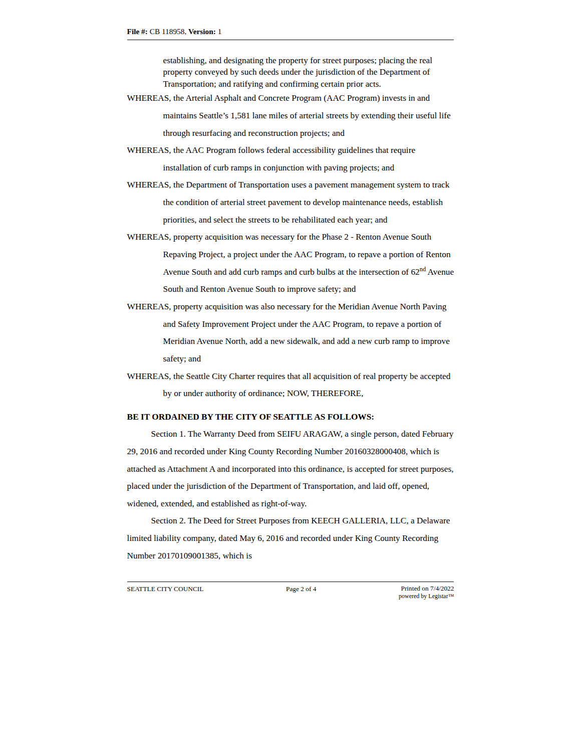File #: CB 118958, Version: 1
establishing, and designating the property for street purposes; placing the real property conveyed by such deeds under the jurisdiction of the Department of Transportation; and ratifying and confirming certain prior acts.
WHEREAS, the Arterial Asphalt and Concrete Program (AAC Program) invests in and maintains Seattle’s 1,581 lane miles of arterial streets by extending their useful life through resurfacing and reconstruction projects; and
WHEREAS, the AAC Program follows federal accessibility guidelines that require installation of curb ramps in conjunction with paving projects; and
WHEREAS, the Department of Transportation uses a pavement management system to track the condition of arterial street pavement to develop maintenance needs, establish priorities, and select the streets to be rehabilitated each year; and
WHEREAS, property acquisition was necessary for the Phase 2 - Renton Avenue South Repaving Project, a project under the AAC Program, to repave a portion of Renton Avenue South and add curb ramps and curb bulbs at the intersection of 62nd Avenue South and Renton Avenue South to improve safety; and
WHEREAS, property acquisition was also necessary for the Meridian Avenue North Paving and Safety Improvement Project under the AAC Program, to repave a portion of Meridian Avenue North, add a new sidewalk, and add a new curb ramp to improve safety; and
WHEREAS, the Seattle City Charter requires that all acquisition of real property be accepted by or under authority of ordinance; NOW, THEREFORE,
BE IT ORDAINED BY THE CITY OF SEATTLE AS FOLLOWS:
Section 1. The Warranty Deed from SEIFU ARAGAW, a single person, dated February 29, 2016 and recorded under King County Recording Number 20160328000408, which is attached as Attachment A and incorporated into this ordinance, is accepted for street purposes, placed under the jurisdiction of the Department of Transportation, and laid off, opened, widened, extended, and established as right-of-way.
Section 2. The Deed for Street Purposes from KEECH GALLERIA, LLC, a Delaware limited liability company, dated May 6, 2016 and recorded under King County Recording Number 20170109001385, which is
SEATTLE CITY COUNCIL
Page 2 of 4
Printed on 7/4/2022
powered by Legistar™